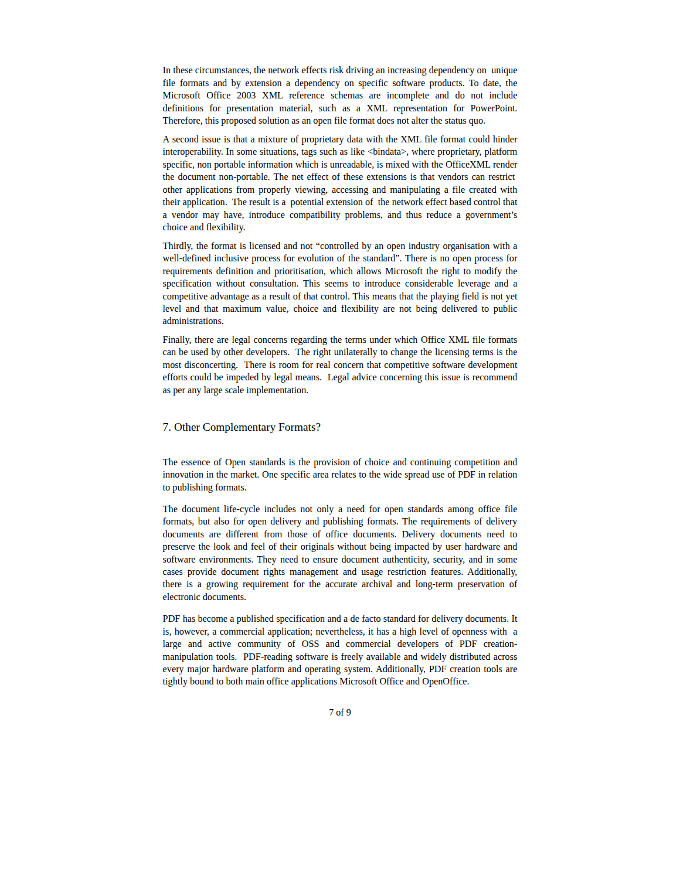In these circumstances, the network effects risk driving an increasing dependency on unique file formats and by extension a dependency on specific software products. To date, the Microsoft Office 2003 XML reference schemas are incomplete and do not include definitions for presentation material, such as a XML representation for PowerPoint. Therefore, this proposed solution as an open file format does not alter the status quo.
A second issue is that a mixture of proprietary data with the XML file format could hinder interoperability. In some situations, tags such as like <bindata>, where proprietary, platform specific, non portable information which is unreadable, is mixed with the OfficeXML render the document non-portable. The net effect of these extensions is that vendors can restrict other applications from properly viewing, accessing and manipulating a file created with their application. The result is a potential extension of the network effect based control that a vendor may have, introduce compatibility problems, and thus reduce a government’s choice and flexibility.
Thirdly, the format is licensed and not “controlled by an open industry organisation with a well-defined inclusive process for evolution of the standard”. There is no open process for requirements definition and prioritisation, which allows Microsoft the right to modify the specification without consultation. This seems to introduce considerable leverage and a competitive advantage as a result of that control. This means that the playing field is not yet level and that maximum value, choice and flexibility are not being delivered to public administrations.
Finally, there are legal concerns regarding the terms under which Office XML file formats can be used by other developers. The right unilaterally to change the licensing terms is the most disconcerting. There is room for real concern that competitive software development efforts could be impeded by legal means. Legal advice concerning this issue is recommend as per any large scale implementation.
7. Other Complementary Formats?
The essence of Open standards is the provision of choice and continuing competition and innovation in the market. One specific area relates to the wide spread use of PDF in relation to publishing formats.
The document life-cycle includes not only a need for open standards among office file formats, but also for open delivery and publishing formats. The requirements of delivery documents are different from those of office documents. Delivery documents need to preserve the look and feel of their originals without being impacted by user hardware and software environments. They need to ensure document authenticity, security, and in some cases provide document rights management and usage restriction features. Additionally, there is a growing requirement for the accurate archival and long-term preservation of electronic documents.
PDF has become a published specification and a de facto standard for delivery documents. It is, however, a commercial application; nevertheless, it has a high level of openness with a large and active community of OSS and commercial developers of PDF creation-manipulation tools. PDF-reading software is freely available and widely distributed across every major hardware platform and operating system. Additionally, PDF creation tools are tightly bound to both main office applications Microsoft Office and OpenOffice.
7 of 9